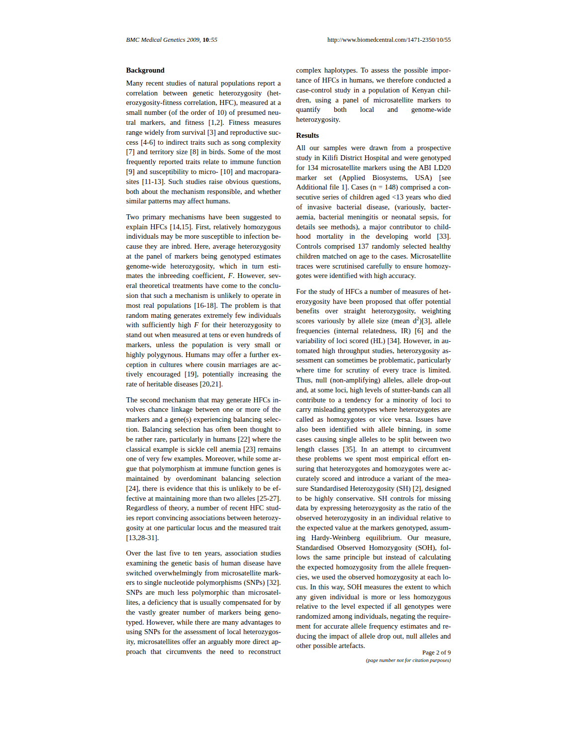BMC Medical Genetics 2009, 10:55
http://www.biomedcentral.com/1471-2350/10/55
Background
Many recent studies of natural populations report a correlation between genetic heterozygosity (heterozygosity-fitness correlation, HFC), measured at a small number (of the order of 10) of presumed neutral markers, and fitness [1,2]. Fitness measures range widely from survival [3] and reproductive success [4-6] to indirect traits such as song complexity [7] and territory size [8] in birds. Some of the most frequently reported traits relate to immune function [9] and susceptibility to micro- [10] and macroparasites [11-13]. Such studies raise obvious questions, both about the mechanism responsible, and whether similar patterns may affect humans.
Two primary mechanisms have been suggested to explain HFCs [14,15]. First, relatively homozygous individuals may be more susceptible to infection because they are inbred. Here, average heterozygosity at the panel of markers being genotyped estimates genome-wide heterozygosity, which in turn estimates the inbreeding coefficient, F. However, several theoretical treatments have come to the conclusion that such a mechanism is unlikely to operate in most real populations [16-18]. The problem is that random mating generates extremely few individuals with sufficiently high F for their heterozygosity to stand out when measured at tens or even hundreds of markers, unless the population is very small or highly polygynous. Humans may offer a further exception in cultures where cousin marriages are actively encouraged [19], potentially increasing the rate of heritable diseases [20,21].
The second mechanism that may generate HFCs involves chance linkage between one or more of the markers and a gene(s) experiencing balancing selection. Balancing selection has often been thought to be rather rare, particularly in humans [22] where the classical example is sickle cell anemia [23] remains one of very few examples. Moreover, while some argue that polymorphism at immune function genes is maintained by overdominant balancing selection [24], there is evidence that this is unlikely to be effective at maintaining more than two alleles [25-27]. Regardless of theory, a number of recent HFC studies report convincing associations between heterozygosity at one particular locus and the measured trait [13,28-31].
Over the last five to ten years, association studies examining the genetic basis of human disease have switched overwhelmingly from microsatellite markers to single nucleotide polymorphisms (SNPs) [32]. SNPs are much less polymorphic than microsatellites, a deficiency that is usually compensated for by the vastly greater number of markers being genotyped. However, while there are many advantages to using SNPs for the assessment of local heterozygosity, microsatellites offer an arguably more direct approach that circumvents the need to reconstruct complex haplotypes. To assess the possible importance of HFCs in humans, we therefore conducted a case-control study in a population of Kenyan children, using a panel of microsatellite markers to quantify both local and genome-wide heterozygosity.
Results
All our samples were drawn from a prospective study in Kilifi District Hospital and were genotyped for 134 microsatellite markers using the ABI LD20 marker set (Applied Biosystems, USA) [see Additional file 1]. Cases (n = 148) comprised a consecutive series of children aged <13 years who died of invasive bacterial disease, (variously, bacteraemia, bacterial meningitis or neonatal sepsis, for details see methods), a major contributor to childhood mortality in the developing world [33]. Controls comprised 137 randomly selected healthy children matched on age to the cases. Microsatellite traces were scrutinised carefully to ensure homozygotes were identified with high accuracy.
For the study of HFCs a number of measures of heterozygosity have been proposed that offer potential benefits over straight heterozygosity, weighting scores variously by allele size (mean d2)[3], allele frequencies (internal relatedness, IR) [6] and the variability of loci scored (HL) [34]. However, in automated high throughput studies, heterozygosity assessment can sometimes be problematic, particularly where time for scrutiny of every trace is limited. Thus, null (non-amplifying) alleles, allele drop-out and, at some loci, high levels of stutter-bands can all contribute to a tendency for a minority of loci to carry misleading genotypes where heterozygotes are called as homozygotes or vice versa. Issues have also been identified with allele binning, in some cases causing single alleles to be split between two length classes [35]. In an attempt to circumvent these problems we spent most empirical effort ensuring that heterozygotes and homozygotes were accurately scored and introduce a variant of the measure Standardised Heterozygosity (SH) [2], designed to be highly conservative. SH controls for missing data by expressing heterozygosity as the ratio of the observed heterozygosity in an individual relative to the expected value at the markers genotyped, assuming Hardy-Weinberg equilibrium. Our measure, Standardised Observed Homozygosity (SOH), follows the same principle but instead of calculating the expected homozygosity from the allele frequencies, we used the observed homozygosity at each locus. In this way, SOH measures the extent to which any given individual is more or less homozygous relative to the level expected if all genotypes were randomized among individuals, negating the requirement for accurate allele frequency estimates and reducing the impact of allele drop out, null alleles and other possible artefacts.
Page 2 of 9
(page number not for citation purposes)